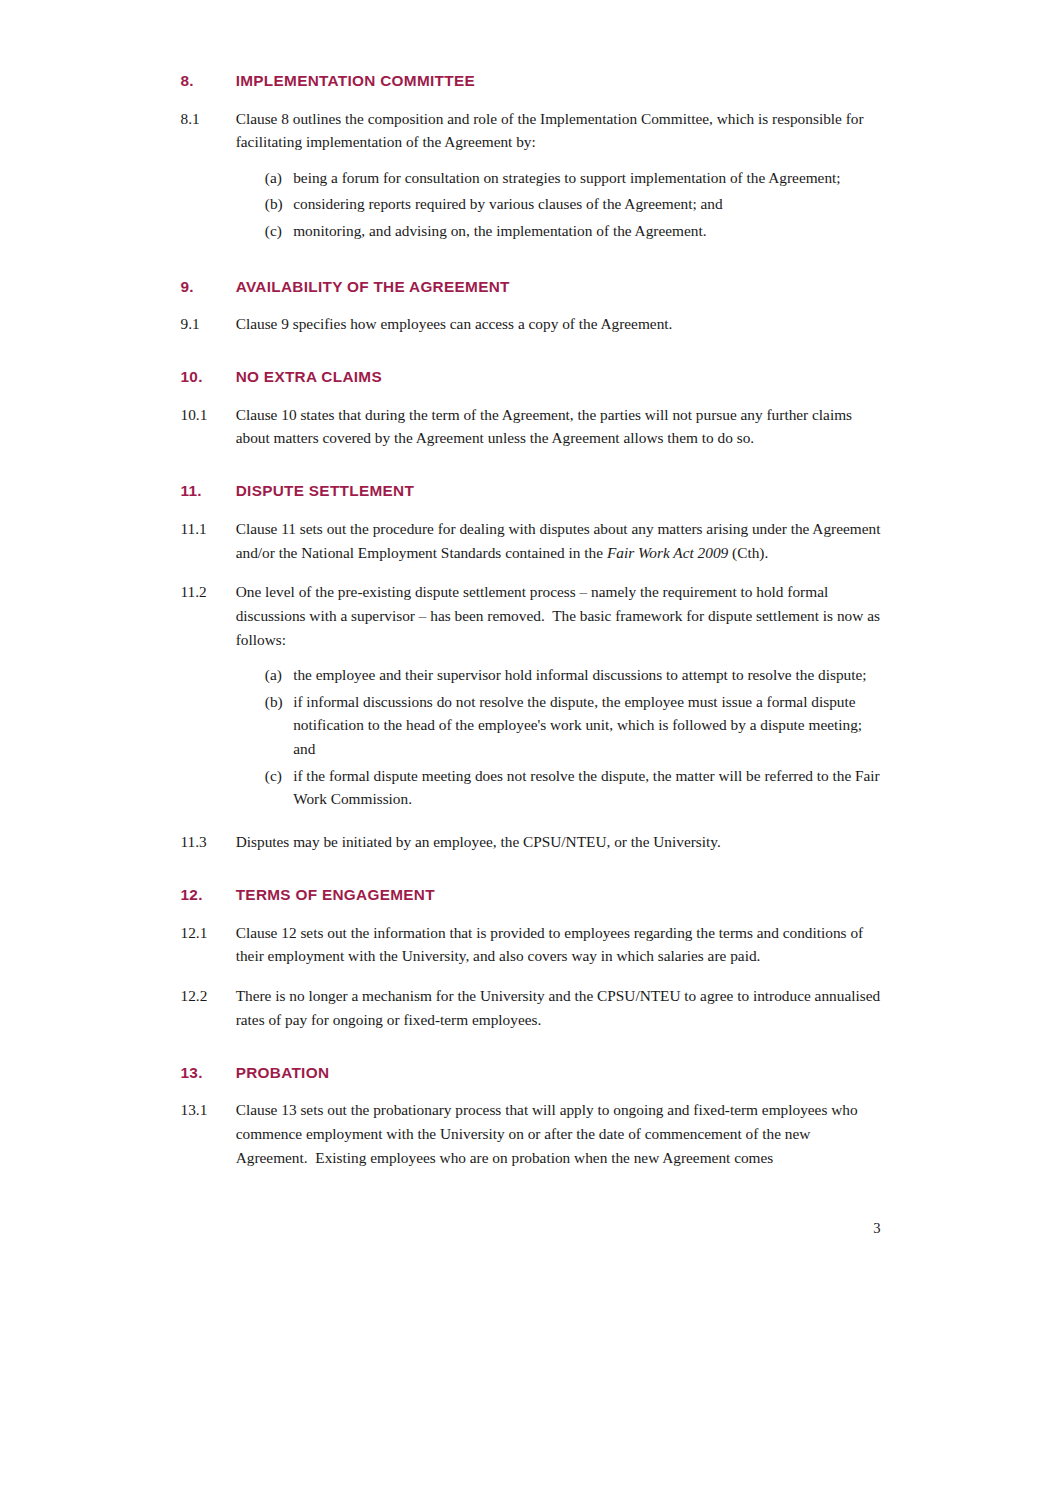8. Implementation Committee
8.1
Clause 8 outlines the composition and role of the Implementation Committee, which is responsible for facilitating implementation of the Agreement by:
(a) being a forum for consultation on strategies to support implementation of the Agreement;
(b) considering reports required by various clauses of the Agreement; and
(c) monitoring, and advising on, the implementation of the Agreement.
9. Availability of the Agreement
9.1
Clause 9 specifies how employees can access a copy of the Agreement.
10. No Extra Claims
10.1
Clause 10 states that during the term of the Agreement, the parties will not pursue any further claims about matters covered by the Agreement unless the Agreement allows them to do so.
11. Dispute Settlement
11.1
Clause 11 sets out the procedure for dealing with disputes about any matters arising under the Agreement and/or the National Employment Standards contained in the Fair Work Act 2009 (Cth).
11.2
One level of the pre-existing dispute settlement process – namely the requirement to hold formal discussions with a supervisor – has been removed. The basic framework for dispute settlement is now as follows:
(a) the employee and their supervisor hold informal discussions to attempt to resolve the dispute;
(b) if informal discussions do not resolve the dispute, the employee must issue a formal dispute notification to the head of the employee's work unit, which is followed by a dispute meeting; and
(c) if the formal dispute meeting does not resolve the dispute, the matter will be referred to the Fair Work Commission.
11.3
Disputes may be initiated by an employee, the CPSU/NTEU, or the University.
12. Terms of Engagement
12.1
Clause 12 sets out the information that is provided to employees regarding the terms and conditions of their employment with the University, and also covers way in which salaries are paid.
12.2
There is no longer a mechanism for the University and the CPSU/NTEU to agree to introduce annualised rates of pay for ongoing or fixed-term employees.
13. Probation
13.1
Clause 13 sets out the probationary process that will apply to ongoing and fixed-term employees who commence employment with the University on or after the date of commencement of the new Agreement. Existing employees who are on probation when the new Agreement comes
3